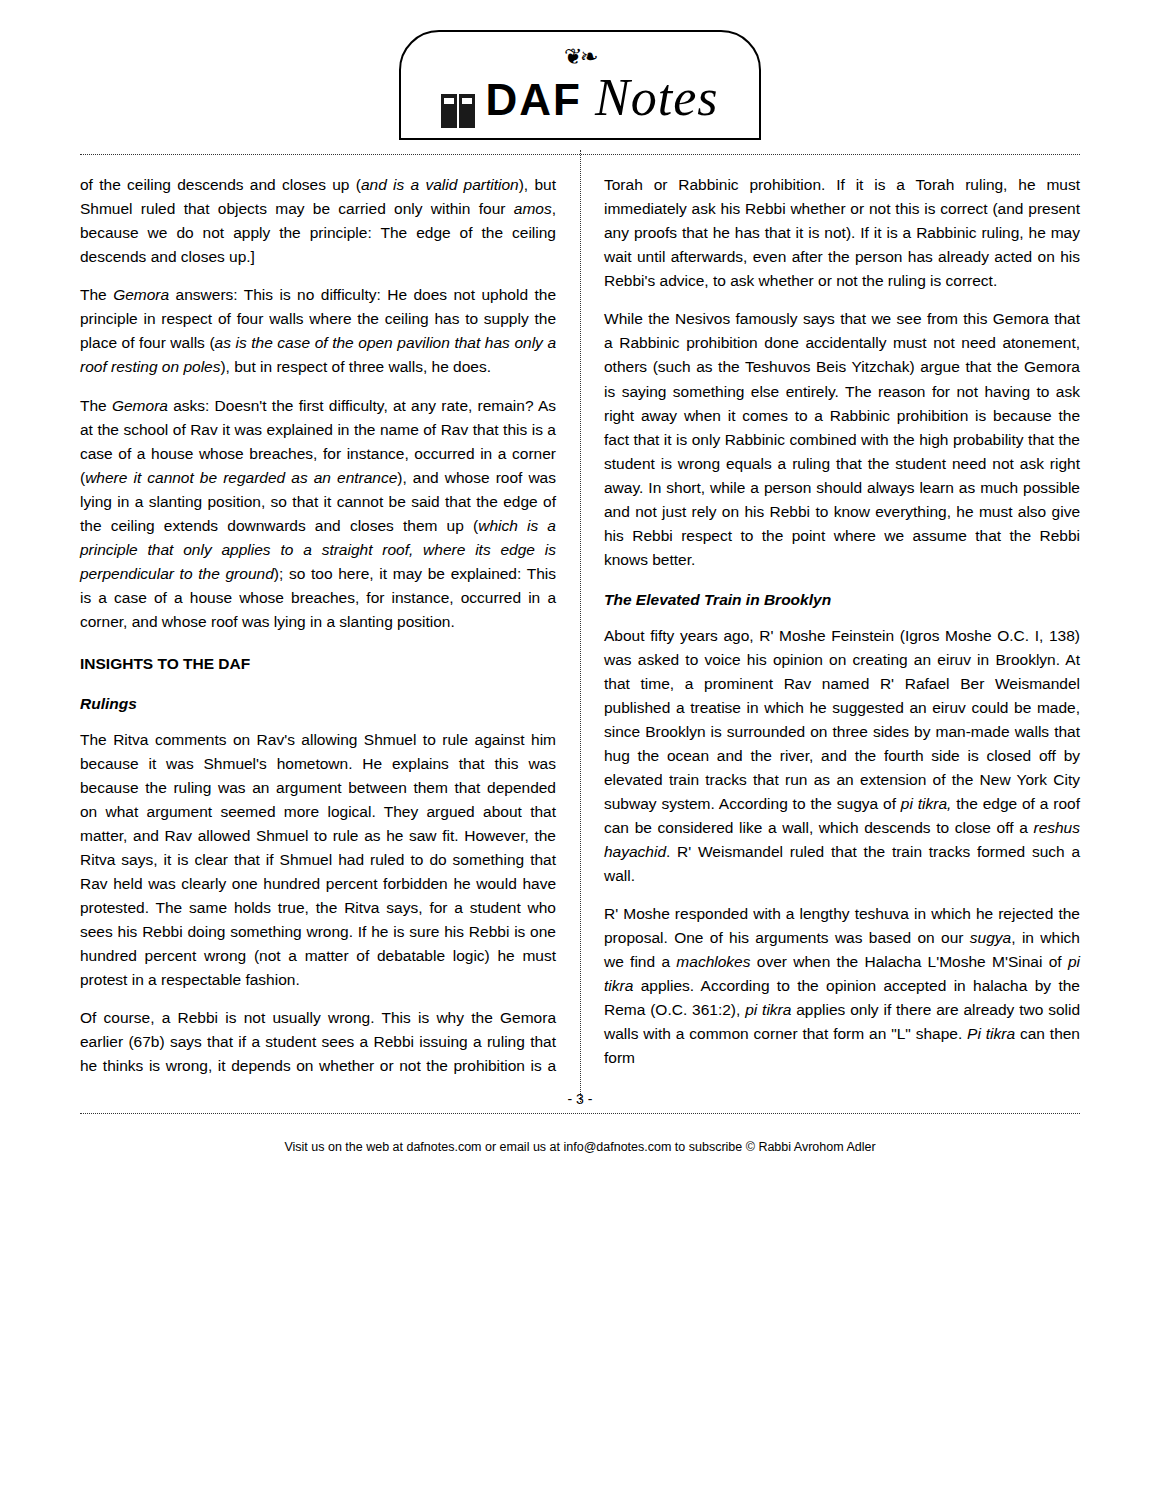❦❧
DAF Notes
of the ceiling descends and closes up (and is a valid partition), but Shmuel ruled that objects may be carried only within four amos, because we do not apply the principle: The edge of the ceiling descends and closes up.]
The Gemora answers: This is no difficulty: He does not uphold the principle in respect of four walls where the ceiling has to supply the place of four walls (as is the case of the open pavilion that has only a roof resting on poles), but in respect of three walls, he does.
The Gemora asks: Doesn't the first difficulty, at any rate, remain? As at the school of Rav it was explained in the name of Rav that this is a case of a house whose breaches, for instance, occurred in a corner (where it cannot be regarded as an entrance), and whose roof was lying in a slanting position, so that it cannot be said that the edge of the ceiling extends downwards and closes them up (which is a principle that only applies to a straight roof, where its edge is perpendicular to the ground); so too here, it may be explained: This is a case of a house whose breaches, for instance, occurred in a corner, and whose roof was lying in a slanting position.
INSIGHTS TO THE DAF
Rulings
The Ritva comments on Rav's allowing Shmuel to rule against him because it was Shmuel's hometown. He explains that this was because the ruling was an argument between them that depended on what argument seemed more logical. They argued about that matter, and Rav allowed Shmuel to rule as he saw fit. However, the Ritva says, it is clear that if Shmuel had ruled to do something that Rav held was clearly one hundred percent forbidden he would have protested. The same holds true, the Ritva says, for a student who sees his Rebbi doing something wrong. If he is sure his Rebbi is one hundred percent wrong (not a matter of debatable logic) he must protest in a respectable fashion.
Of course, a Rebbi is not usually wrong. This is why the Gemora earlier (67b) says that if a student sees a Rebbi issuing a ruling that he thinks is wrong, it depends on whether or not the prohibition is a Torah or Rabbinic prohibition. If it is a Torah ruling, he must immediately ask his Rebbi whether or not this is correct (and present any proofs that he has that it is not). If it is a Rabbinic ruling, he may wait until afterwards, even after the person has already acted on his Rebbi's advice, to ask whether or not the ruling is correct.
While the Nesivos famously says that we see from this Gemora that a Rabbinic prohibition done accidentally must not need atonement, others (such as the Teshuvos Beis Yitzchak) argue that the Gemora is saying something else entirely. The reason for not having to ask right away when it comes to a Rabbinic prohibition is because the fact that it is only Rabbinic combined with the high probability that the student is wrong equals a ruling that the student need not ask right away. In short, while a person should always learn as much possible and not just rely on his Rebbi to know everything, he must also give his Rebbi respect to the point where we assume that the Rebbi knows better.
The Elevated Train in Brooklyn
About fifty years ago, R' Moshe Feinstein (Igros Moshe O.C. I, 138) was asked to voice his opinion on creating an eiruv in Brooklyn. At that time, a prominent Rav named R' Rafael Ber Weismandel published a treatise in which he suggested an eiruv could be made, since Brooklyn is surrounded on three sides by man-made walls that hug the ocean and the river, and the fourth side is closed off by elevated train tracks that run as an extension of the New York City subway system. According to the sugya of pi tikra, the edge of a roof can be considered like a wall, which descends to close off a reshus hayachid. R' Weismandel ruled that the train tracks formed such a wall.
R' Moshe responded with a lengthy teshuva in which he rejected the proposal. One of his arguments was based on our sugya, in which we find a machlokes over when the Halacha L'Moshe M'Sinai of pi tikra applies. According to the opinion accepted in halacha by the Rema (O.C. 361:2), pi tikra applies only if there are already two solid walls with a common corner that form an "L" shape. Pi tikra can then form
- 3 -
Visit us on the web at dafnotes.com or email us at info@dafnotes.com to subscribe © Rabbi Avrohom Adler